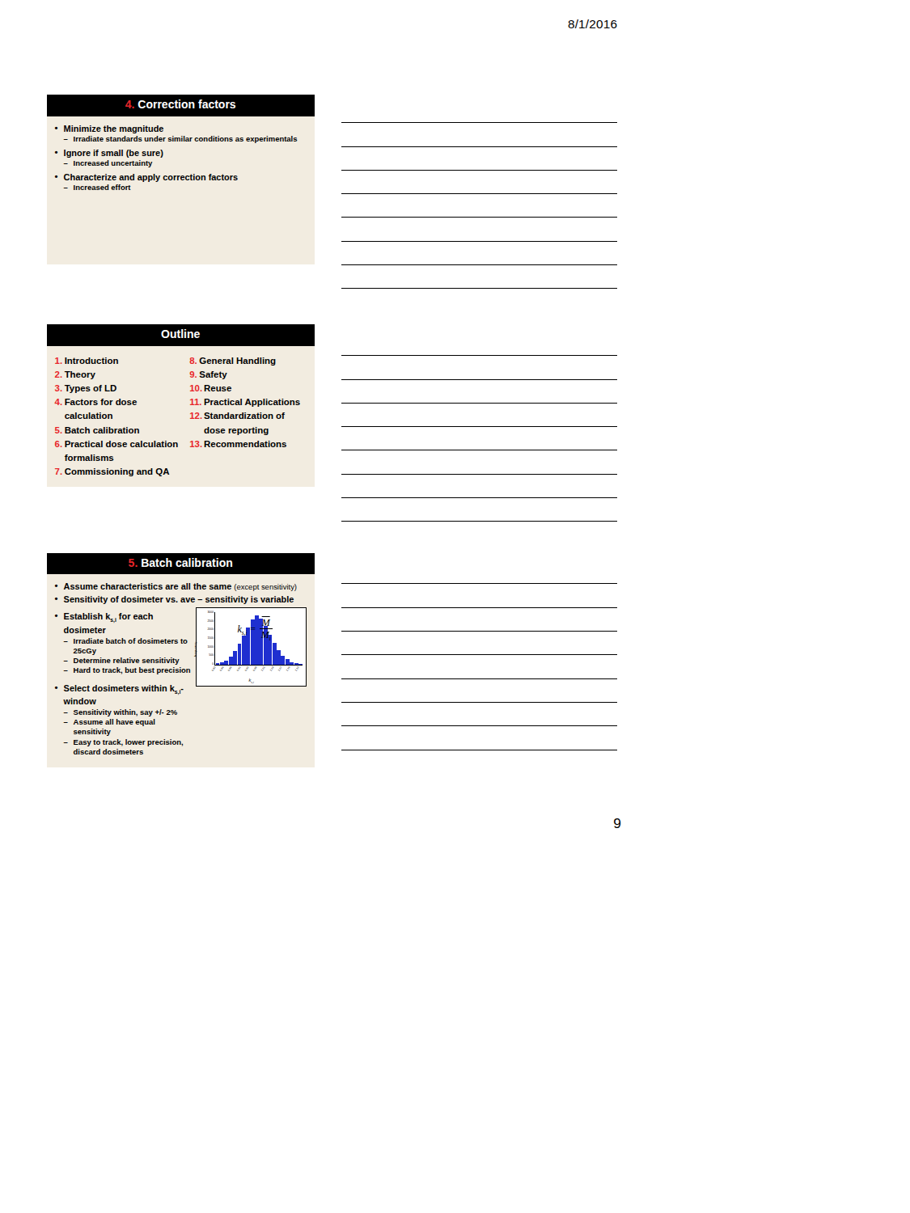8/1/2016
4. Correction factors
Minimize the magnitude
Irradiate standards under similar conditions as experimentals
Ignore if small (be sure)
Increased uncertainty
Characterize and apply correction factors
Increased effort
Outline
1. Introduction
2. Theory
3. Types of LD
4. Factors for dose calculation
5. Batch calibration
6. Practical dose calculation formalisms
7. Commissioning and QA
8. General Handling
9. Safety
10. Reuse
11. Practical Applications
12. Standardization of dose reporting
13. Recommendations
5. Batch calibration
Assume characteristics are all the same (except sensitivity)
Sensitivity of dosimeter vs. ave – sensitivity is variable
Establish ks,i for each dosimeter
Irradiate batch of dosimeters to 25cGy
Determine relative sensitivity
Hard to track, but best precision
Select dosimeters within ks,i-window
Sensitivity within, say +/- 2%
Assume all have equal sensitivity
Easy to track, lower precision, discard dosimeters
frequency
3000 2500 2000 1500 1000 500 0
ks,i = M Mi
0.83 0.86 0.89 0.92 0.95 0.98 1.01 1.04 1.07 1.10 1.13
ks,i
9